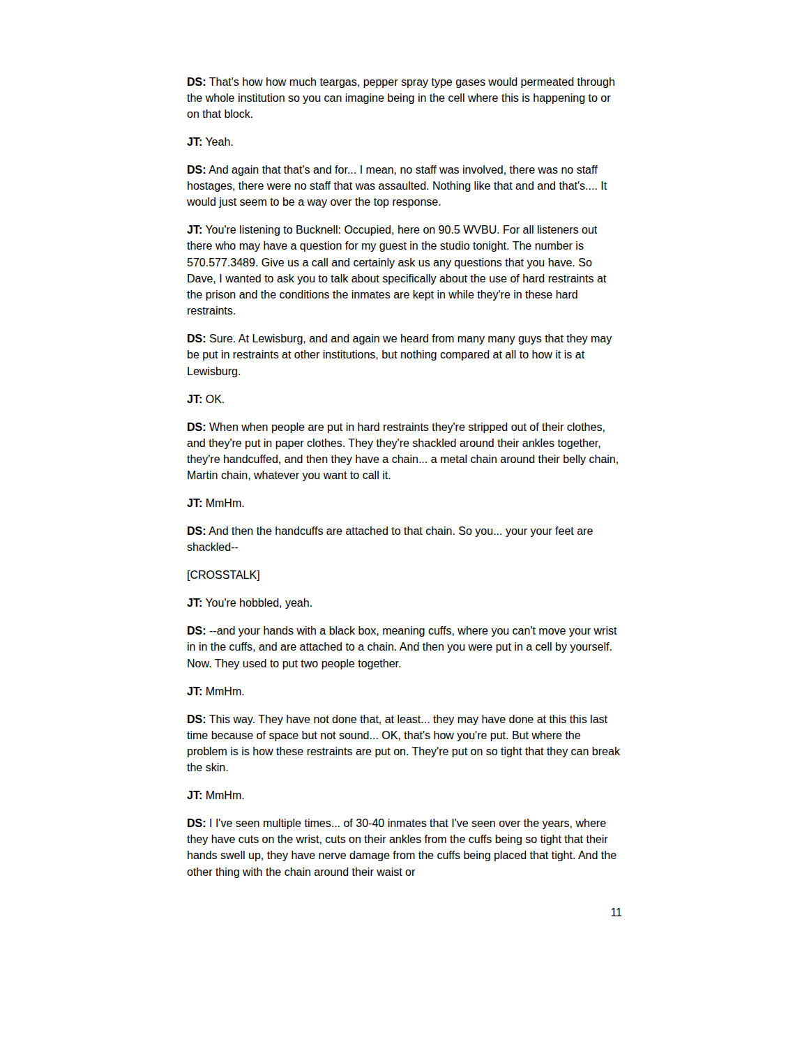DS: That's how how much teargas, pepper spray type gases would permeated through the whole institution so you can imagine being in the cell where this is happening to or on that block.
JT: Yeah.
DS: And again that that's and for... I mean, no staff was involved, there was no staff hostages, there were no staff that was assaulted. Nothing like that and and that's.... It would just seem to be a way over the top response.
JT: You're listening to Bucknell: Occupied, here on 90.5 WVBU. For all listeners out there who may have a question for my guest in the studio tonight. The number is 570.577.3489. Give us a call and certainly ask us any questions that you have. So Dave, I wanted to ask you to talk about specifically about the use of hard restraints at the prison and the conditions the inmates are kept in while they're in these hard restraints.
DS: Sure. At Lewisburg, and and again we heard from many many guys that they may be put in restraints at other institutions, but nothing compared at all to how it is at Lewisburg.
JT: OK.
DS: When when people are put in hard restraints they're stripped out of their clothes, and they're put in paper clothes. They they're shackled around their ankles together, they're handcuffed, and then they have a chain... a metal chain around their belly chain, Martin chain, whatever you want to call it.
JT: MmHm.
DS: And then the handcuffs are attached to that chain. So you... your your feet are shackled--
[CROSSTALK]
JT: You're hobbled, yeah.
DS: --and your hands with a black box, meaning cuffs, where you can't move your wrist in in the cuffs, and are attached to a chain. And then you were put in a cell by yourself. Now. They used to put two people together.
JT: MmHm.
DS: This way. They have not done that, at least... they may have done at this this last time because of space but not sound... OK, that's how you're put. But where the problem is is how these restraints are put on. They're put on so tight that they can break the skin.
JT: MmHm.
DS: I I've seen multiple times... of 30-40 inmates that I've seen over the years, where they have cuts on the wrist, cuts on their ankles from the cuffs being so tight that their hands swell up, they have nerve damage from the cuffs being placed that tight. And the other thing with the chain around their waist or
11